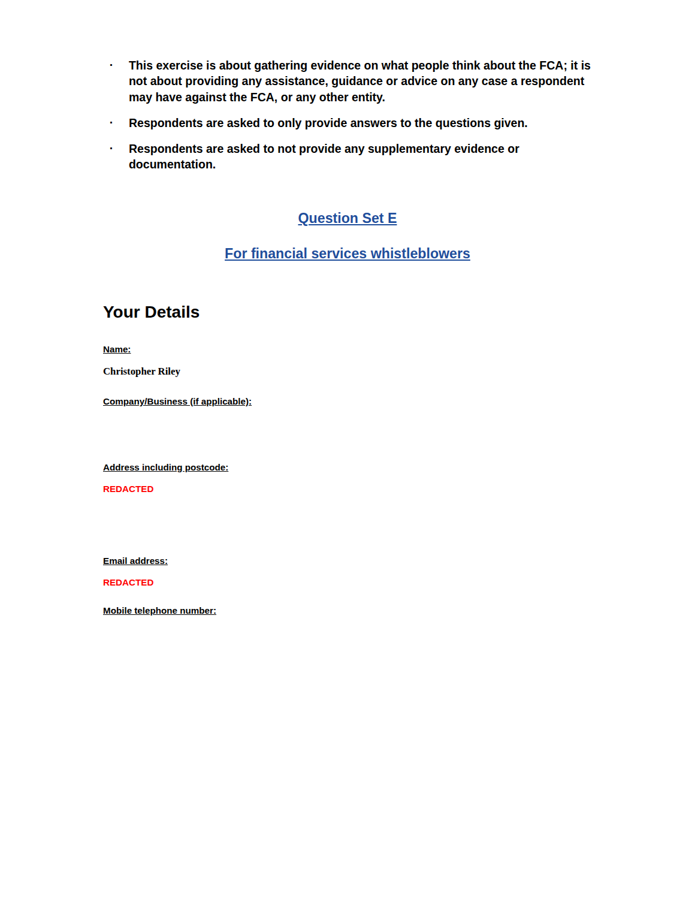This exercise is about gathering evidence on what people think about the FCA; it is not about providing any assistance, guidance or advice on any case a respondent may have against the FCA, or any other entity.
Respondents are asked to only provide answers to the questions given.
Respondents are asked to not provide any supplementary evidence or documentation.
Question Set E
For financial services whistleblowers
Your Details
Name:
Christopher Riley
Company/Business (if applicable):
Address including postcode:
REDACTED
Email address:
REDACTED
Mobile telephone number: